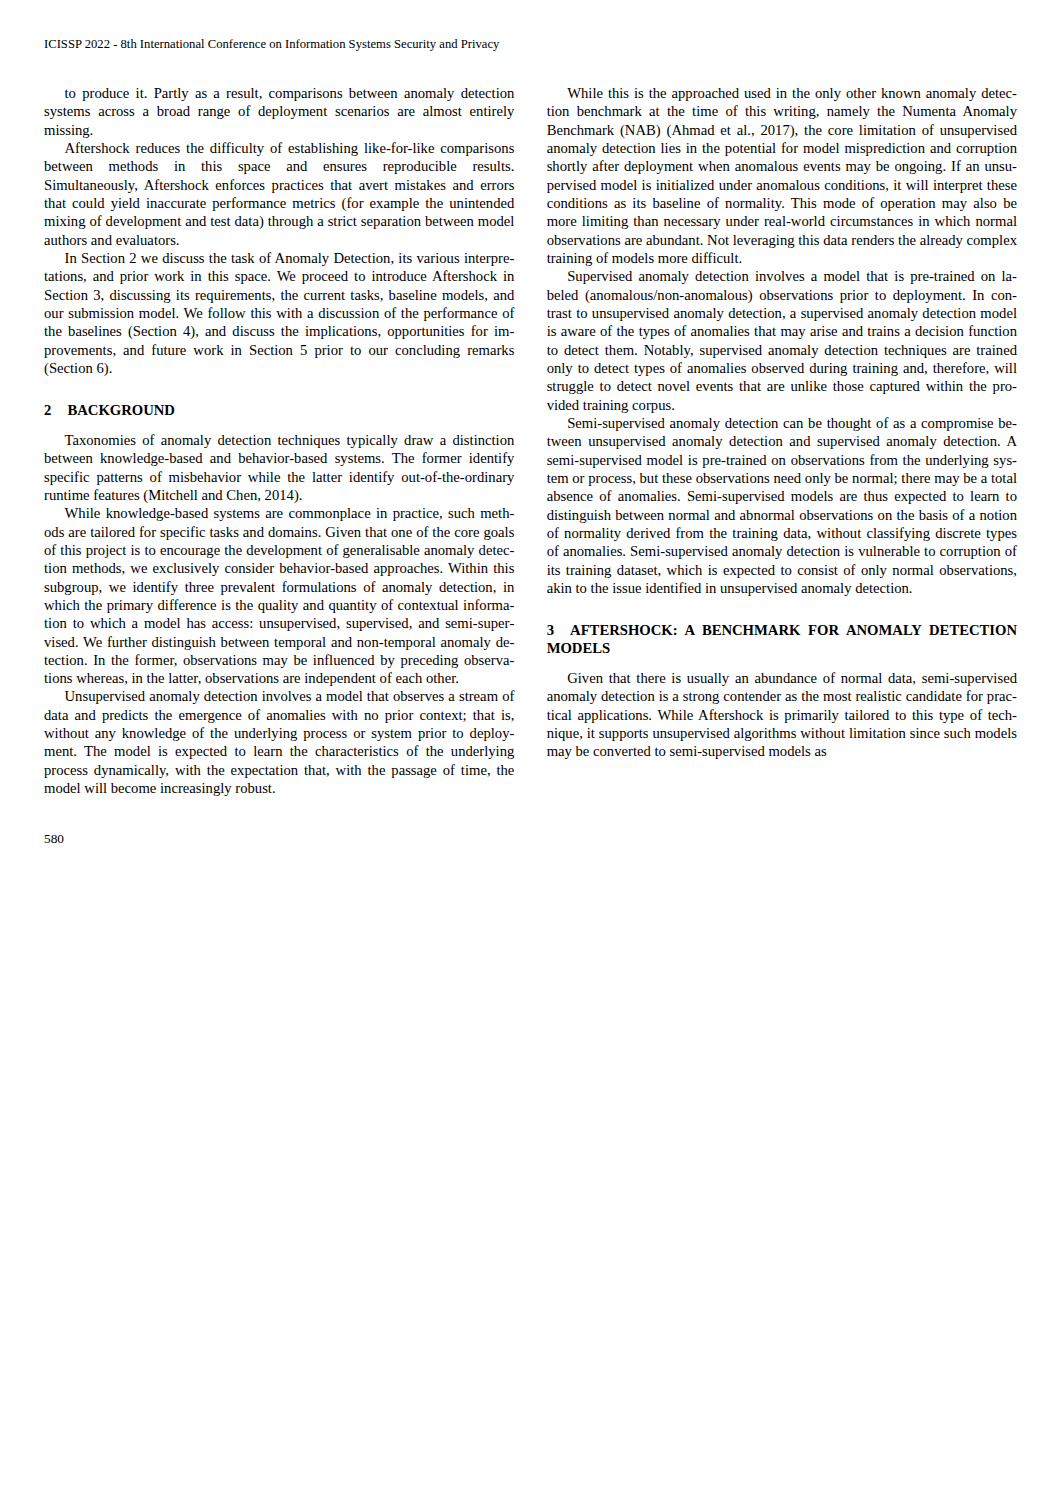ICISSP 2022 - 8th International Conference on Information Systems Security and Privacy
to produce it. Partly as a result, comparisons between anomaly detection systems across a broad range of deployment scenarios are almost entirely missing.
Aftershock reduces the difficulty of establishing like-for-like comparisons between methods in this space and ensures reproducible results. Simultaneously, Aftershock enforces practices that avert mistakes and errors that could yield inaccurate performance metrics (for example the unintended mixing of development and test data) through a strict separation between model authors and evaluators.
In Section 2 we discuss the task of Anomaly Detection, its various interpretations, and prior work in this space. We proceed to introduce Aftershock in Section 3, discussing its requirements, the current tasks, baseline models, and our submission model. We follow this with a discussion of the performance of the baselines (Section 4), and discuss the implications, opportunities for improvements, and future work in Section 5 prior to our concluding remarks (Section 6).
2 BACKGROUND
Taxonomies of anomaly detection techniques typically draw a distinction between knowledge-based and behavior-based systems. The former identify specific patterns of misbehavior while the latter identify out-of-the-ordinary runtime features (Mitchell and Chen, 2014).
While knowledge-based systems are commonplace in practice, such methods are tailored for specific tasks and domains. Given that one of the core goals of this project is to encourage the development of generalisable anomaly detection methods, we exclusively consider behavior-based approaches. Within this subgroup, we identify three prevalent formulations of anomaly detection, in which the primary difference is the quality and quantity of contextual information to which a model has access: unsupervised, supervised, and semi-supervised. We further distinguish between temporal and non-temporal anomaly detection. In the former, observations may be influenced by preceding observations whereas, in the latter, observations are independent of each other.
Unsupervised anomaly detection involves a model that observes a stream of data and predicts the emergence of anomalies with no prior context; that is, without any knowledge of the underlying process or system prior to deployment. The model is expected to learn the characteristics of the underlying process dynamically, with the expectation that, with the passage of time, the model will become increasingly robust.
While this is the approached used in the only other known anomaly detection benchmark at the time of this writing, namely the Numenta Anomaly Benchmark (NAB) (Ahmad et al., 2017), the core limitation of unsupervised anomaly detection lies in the potential for model misprediction and corruption shortly after deployment when anomalous events may be ongoing. If an unsupervised model is initialized under anomalous conditions, it will interpret these conditions as its baseline of normality. This mode of operation may also be more limiting than necessary under real-world circumstances in which normal observations are abundant. Not leveraging this data renders the already complex training of models more difficult.
Supervised anomaly detection involves a model that is pre-trained on labeled (anomalous/non-anomalous) observations prior to deployment. In contrast to unsupervised anomaly detection, a supervised anomaly detection model is aware of the types of anomalies that may arise and trains a decision function to detect them. Notably, supervised anomaly detection techniques are trained only to detect types of anomalies observed during training and, therefore, will struggle to detect novel events that are unlike those captured within the provided training corpus.
Semi-supervised anomaly detection can be thought of as a compromise between unsupervised anomaly detection and supervised anomaly detection. A semi-supervised model is pre-trained on observations from the underlying system or process, but these observations need only be normal; there may be a total absence of anomalies. Semi-supervised models are thus expected to learn to distinguish between normal and abnormal observations on the basis of a notion of normality derived from the training data, without classifying discrete types of anomalies. Semi-supervised anomaly detection is vulnerable to corruption of its training dataset, which is expected to consist of only normal observations, akin to the issue identified in unsupervised anomaly detection.
3 AFTERSHOCK: A BENCHMARK FOR ANOMALY DETECTION MODELS
Given that there is usually an abundance of normal data, semi-supervised anomaly detection is a strong contender as the most realistic candidate for practical applications. While Aftershock is primarily tailored to this type of technique, it supports unsupervised algorithms without limitation since such models may be converted to semi-supervised models as
580